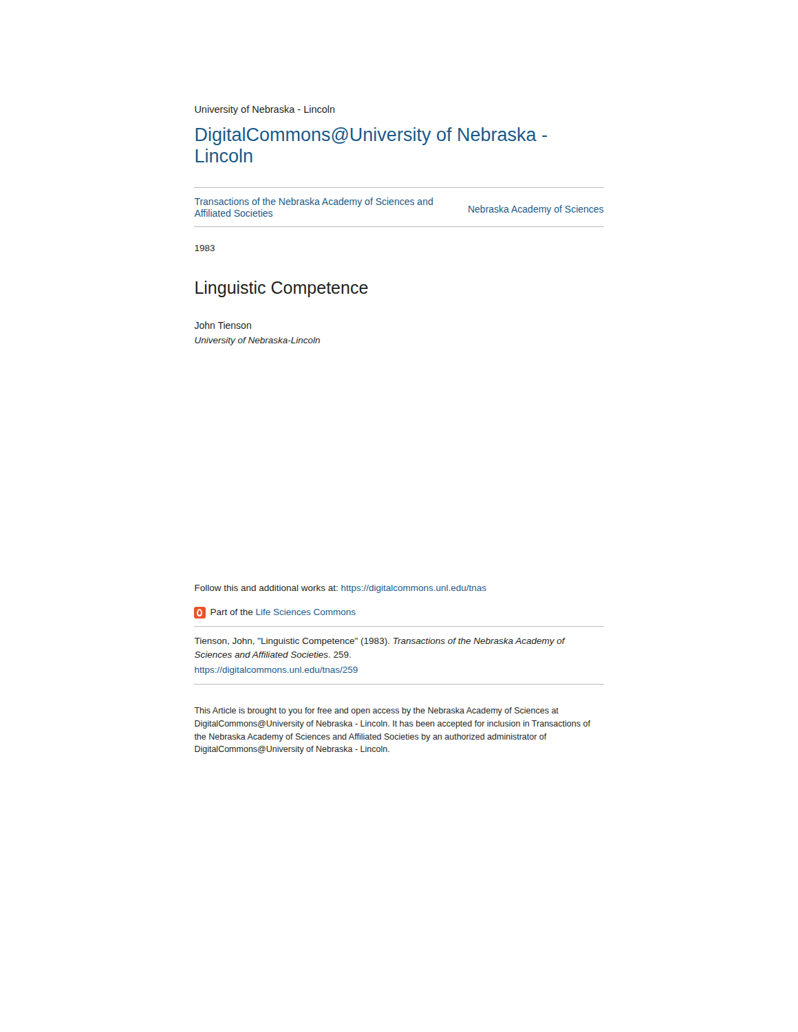University of Nebraska - Lincoln
DigitalCommons@University of Nebraska - Lincoln
Transactions of the Nebraska Academy of Sciences and Affiliated Societies
Nebraska Academy of Sciences
1983
Linguistic Competence
John Tienson
University of Nebraska-Lincoln
Follow this and additional works at: https://digitalcommons.unl.edu/tnas
Part of the Life Sciences Commons
Tienson, John, "Linguistic Competence" (1983). Transactions of the Nebraska Academy of Sciences and Affiliated Societies. 259. https://digitalcommons.unl.edu/tnas/259
This Article is brought to you for free and open access by the Nebraska Academy of Sciences at DigitalCommons@University of Nebraska - Lincoln. It has been accepted for inclusion in Transactions of the Nebraska Academy of Sciences and Affiliated Societies by an authorized administrator of DigitalCommons@University of Nebraska - Lincoln.